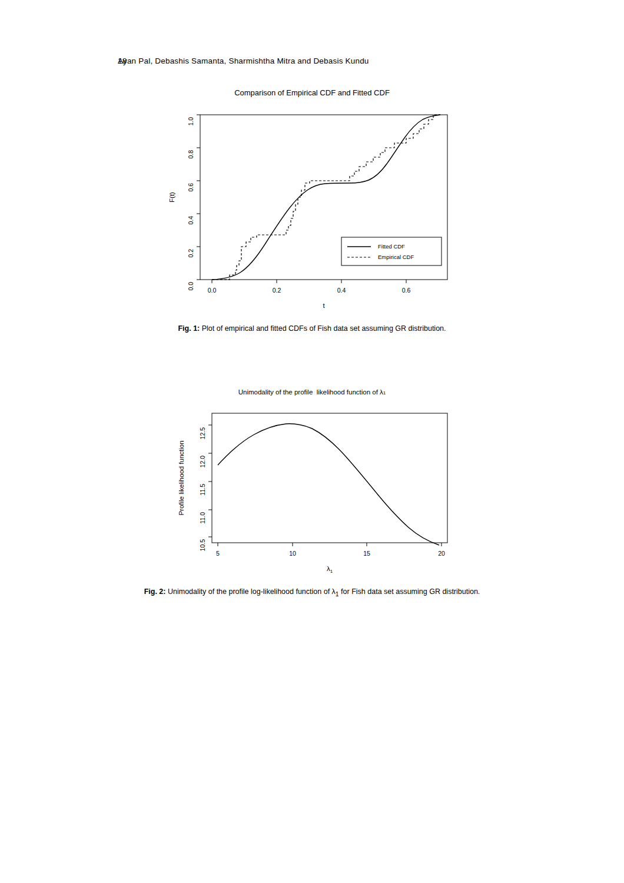18
Ayan Pal, Debashis Samanta, Sharmishtha Mitra and Debasis Kundu
Comparison of Empirical CDF and Fitted CDF
1.0 0.8 0.6 0.4 0.2 0.0 F(t) 0.0 0.2 0.4 0.6 t Fitted CDF Empirical CDF
Fig. 1: Plot of empirical and fitted CDFs of Fish data set assuming GR distribution.
Unimodality of the profile likelihood function of λ1
12.5 12.0 11.5 11.0 10.5 Profile likelihood function 5 10 15 20 λ1
Fig. 2: Unimodality of the profile log-likelihood function of λ1 for Fish data set assuming GR distribution.